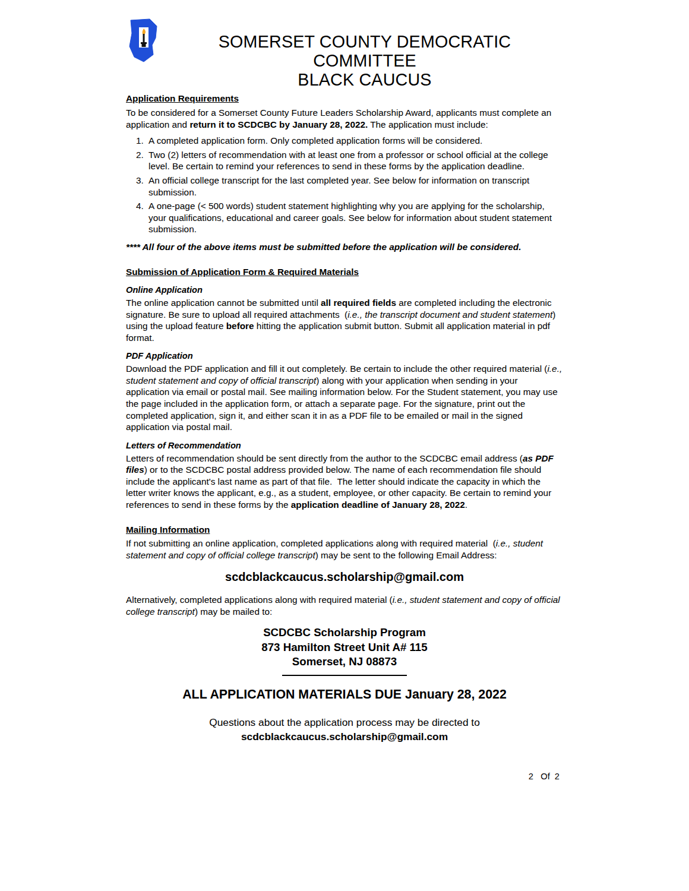SOMERSET COUNTY DEMOCRATIC COMMITTEE BLACK CAUCUS
Application Requirements
To be considered for a Somerset County Future Leaders Scholarship Award, applicants must complete an application and return it to SCDCBC by January 28, 2022. The application must include:
A completed application form. Only completed application forms will be considered.
Two (2) letters of recommendation with at least one from a professor or school official at the college level. Be certain to remind your references to send in these forms by the application deadline.
An official college transcript for the last completed year. See below for information on transcript submission.
A one-page (< 500 words) student statement highlighting why you are applying for the scholarship, your qualifications, educational and career goals. See below for information about student statement submission.
**** All four of the above items must be submitted before the application will be considered.
Submission of Application Form & Required Materials
Online Application
The online application cannot be submitted until all required fields are completed including the electronic signature. Be sure to upload all required attachments (i.e., the transcript document and student statement) using the upload feature before hitting the application submit button. Submit all application material in pdf format.
PDF Application
Download the PDF application and fill it out completely. Be certain to include the other required material (i.e., student statement and copy of official transcript) along with your application when sending in your application via email or postal mail. See mailing information below. For the Student statement, you may use the page included in the application form, or attach a separate page. For the signature, print out the completed application, sign it, and either scan it in as a PDF file to be emailed or mail in the signed application via postal mail.
Letters of Recommendation
Letters of recommendation should be sent directly from the author to the SCDCBC email address (as PDF files) or to the SCDCBC postal address provided below. The name of each recommendation file should include the applicant's last name as part of that file. The letter should indicate the capacity in which the letter writer knows the applicant, e.g., as a student, employee, or other capacity. Be certain to remind your references to send in these forms by the application deadline of January 28, 2022.
Mailing Information
If not submitting an online application, completed applications along with required material (i.e., student statement and copy of official college transcript) may be sent to the following Email Address:
scdcblackcaucus.scholarship@gmail.com
Alternatively, completed applications along with required material (i.e., student statement and copy of official college transcript) may be mailed to:
SCDCBC Scholarship Program
873 Hamilton Street Unit A# 115
Somerset, NJ 08873
ALL APPLICATION MATERIALS DUE January 28, 2022
Questions about the application process may be directed to
scdcblackcaucus.scholarship@gmail.com
2 Of 2